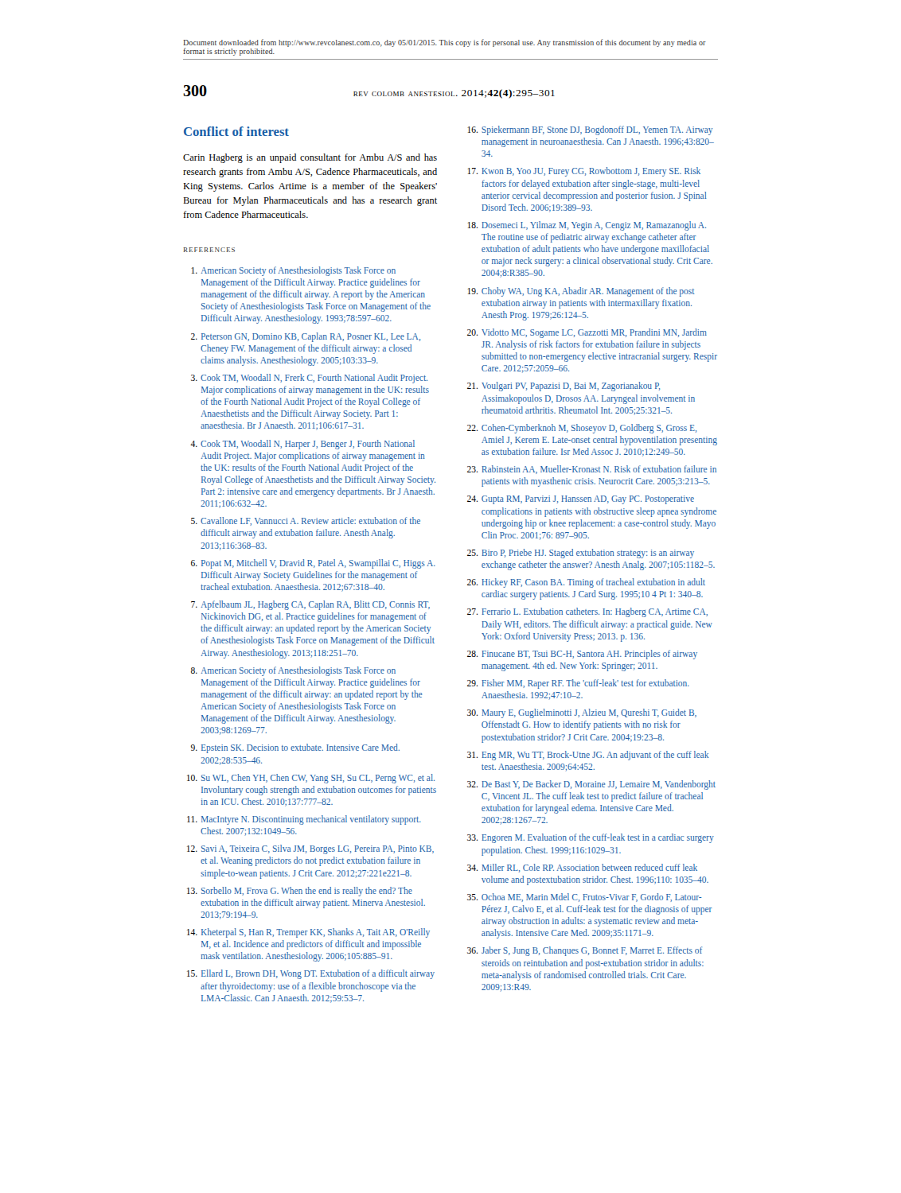Document downloaded from http://www.revcolanest.com.co, day 05/01/2015. This copy is for personal use. Any transmission of this document by any media or format is strictly prohibited.
300
rev colomb anestesiol. 2014;42(4):295–301
Conflict of interest
Carin Hagberg is an unpaid consultant for Ambu A/S and has research grants from Ambu A/S, Cadence Pharmaceuticals, and King Systems. Carlos Artime is a member of the Speakers' Bureau for Mylan Pharmaceuticals and has a research grant from Cadence Pharmaceuticals.
references
American Society of Anesthesiologists Task Force on Management of the Difficult Airway. Practice guidelines for management of the difficult airway. A report by the American Society of Anesthesiologists Task Force on Management of the Difficult Airway. Anesthesiology. 1993;78:597–602.
Peterson GN, Domino KB, Caplan RA, Posner KL, Lee LA, Cheney FW. Management of the difficult airway: a closed claims analysis. Anesthesiology. 2005;103:33–9.
Cook TM, Woodall N, Frerk C, Fourth National Audit Project. Major complications of airway management in the UK: results of the Fourth National Audit Project of the Royal College of Anaesthetists and the Difficult Airway Society. Part 1: anaesthesia. Br J Anaesth. 2011;106:617–31.
Cook TM, Woodall N, Harper J, Benger J, Fourth National Audit Project. Major complications of airway management in the UK: results of the Fourth National Audit Project of the Royal College of Anaesthetists and the Difficult Airway Society. Part 2: intensive care and emergency departments. Br J Anaesth. 2011;106:632–42.
Cavallone LF, Vannucci A. Review article: extubation of the difficult airway and extubation failure. Anesth Analg. 2013;116:368–83.
Popat M, Mitchell V, Dravid R, Patel A, Swampillai C, Higgs A. Difficult Airway Society Guidelines for the management of tracheal extubation. Anaesthesia. 2012;67:318–40.
Apfelbaum JL, Hagberg CA, Caplan RA, Blitt CD, Connis RT, Nickinovich DG, et al. Practice guidelines for management of the difficult airway: an updated report by the American Society of Anesthesiologists Task Force on Management of the Difficult Airway. Anesthesiology. 2013;118:251–70.
American Society of Anesthesiologists Task Force on Management of the Difficult Airway. Practice guidelines for management of the difficult airway: an updated report by the American Society of Anesthesiologists Task Force on Management of the Difficult Airway. Anesthesiology. 2003;98:1269–77.
Epstein SK. Decision to extubate. Intensive Care Med. 2002;28:535–46.
Su WL, Chen YH, Chen CW, Yang SH, Su CL, Perng WC, et al. Involuntary cough strength and extubation outcomes for patients in an ICU. Chest. 2010;137:777–82.
MacIntyre N. Discontinuing mechanical ventilatory support. Chest. 2007;132:1049–56.
Savi A, Teixeira C, Silva JM, Borges LG, Pereira PA, Pinto KB, et al. Weaning predictors do not predict extubation failure in simple-to-wean patients. J Crit Care. 2012;27:221e221–8.
Sorbello M, Frova G. When the end is really the end? The extubation in the difficult airway patient. Minerva Anestesiol. 2013;79:194–9.
Kheterpal S, Han R, Tremper KK, Shanks A, Tait AR, O'Reilly M, et al. Incidence and predictors of difficult and impossible mask ventilation. Anesthesiology. 2006;105:885–91.
Ellard L, Brown DH, Wong DT. Extubation of a difficult airway after thyroidectomy: use of a flexible bronchoscope via the LMA-Classic. Can J Anaesth. 2012;59:53–7.
Spiekermann BF, Stone DJ, Bogdonoff DL, Yemen TA. Airway management in neuroanaesthesia. Can J Anaesth. 1996;43:820–34.
Kwon B, Yoo JU, Furey CG, Rowbottom J, Emery SE. Risk factors for delayed extubation after single-stage, multi-level anterior cervical decompression and posterior fusion. J Spinal Disord Tech. 2006;19:389–93.
Dosemeci L, Yilmaz M, Yegin A, Cengiz M, Ramazanoglu A. The routine use of pediatric airway exchange catheter after extubation of adult patients who have undergone maxillofacial or major neck surgery: a clinical observational study. Crit Care. 2004;8:R385–90.
Choby WA, Ung KA, Abadir AR. Management of the post extubation airway in patients with intermaxillary fixation. Anesth Prog. 1979;26:124–5.
Vidotto MC, Sogame LC, Gazzotti MR, Prandini MN, Jardim JR. Analysis of risk factors for extubation failure in subjects submitted to non-emergency elective intracranial surgery. Respir Care. 2012;57:2059–66.
Voulgari PV, Papazisi D, Bai M, Zagorianakou P, Assimakopoulos D, Drosos AA. Laryngeal involvement in rheumatoid arthritis. Rheumatol Int. 2005;25:321–5.
Cohen-Cymberknoh M, Shoseyov D, Goldberg S, Gross E, Amiel J, Kerem E. Late-onset central hypoventilation presenting as extubation failure. Isr Med Assoc J. 2010;12:249–50.
Rabinstein AA, Mueller-Kronast N. Risk of extubation failure in patients with myasthenic crisis. Neurocrit Care. 2005;3:213–5.
Gupta RM, Parvizi J, Hanssen AD, Gay PC. Postoperative complications in patients with obstructive sleep apnea syndrome undergoing hip or knee replacement: a case-control study. Mayo Clin Proc. 2001;76: 897–905.
Biro P, Priebe HJ. Staged extubation strategy: is an airway exchange catheter the answer? Anesth Analg. 2007;105:1182–5.
Hickey RF, Cason BA. Timing of tracheal extubation in adult cardiac surgery patients. J Card Surg. 1995;10 4 Pt 1: 340–8.
Ferrario L. Extubation catheters. In: Hagberg CA, Artime CA, Daily WH, editors. The difficult airway: a practical guide. New York: Oxford University Press; 2013. p. 136.
Finucane BT, Tsui BC-H, Santora AH. Principles of airway management. 4th ed. New York: Springer; 2011.
Fisher MM, Raper RF. The 'cuff-leak' test for extubation. Anaesthesia. 1992;47:10–2.
Maury E, Guglielminotti J, Alzieu M, Qureshi T, Guidet B, Offenstadt G. How to identify patients with no risk for postextubation stridor? J Crit Care. 2004;19:23–8.
Eng MR, Wu TT, Brock-Utne JG. An adjuvant of the cuff leak test. Anaesthesia. 2009;64:452.
De Bast Y, De Backer D, Moraine JJ, Lemaire M, Vandenborght C, Vincent JL. The cuff leak test to predict failure of tracheal extubation for laryngeal edema. Intensive Care Med. 2002;28:1267–72.
Engoren M. Evaluation of the cuff-leak test in a cardiac surgery population. Chest. 1999;116:1029–31.
Miller RL, Cole RP. Association between reduced cuff leak volume and postextubation stridor. Chest. 1996;110: 1035–40.
Ochoa ME, Marin Mdel C, Frutos-Vivar F, Gordo F, Latour-Pérez J, Calvo E, et al. Cuff-leak test for the diagnosis of upper airway obstruction in adults: a systematic review and meta-analysis. Intensive Care Med. 2009;35:1171–9.
Jaber S, Jung B, Chanques G, Bonnet F, Marret E. Effects of steroids on reintubation and post-extubation stridor in adults: meta-analysis of randomised controlled trials. Crit Care. 2009;13:R49.